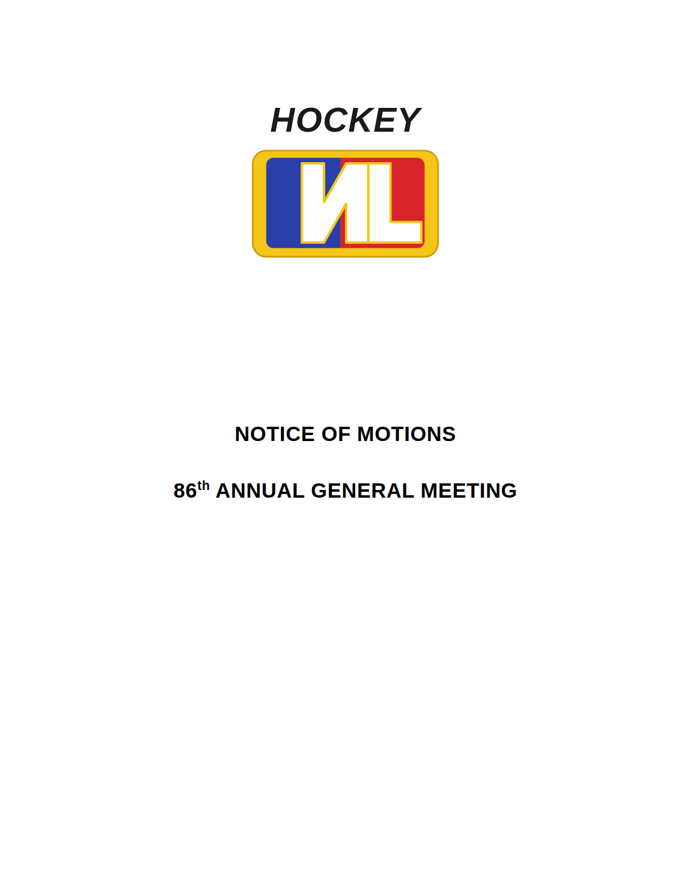HOCKEY
NOTICE OF MOTIONS
86th ANNUAL GENERAL MEETING